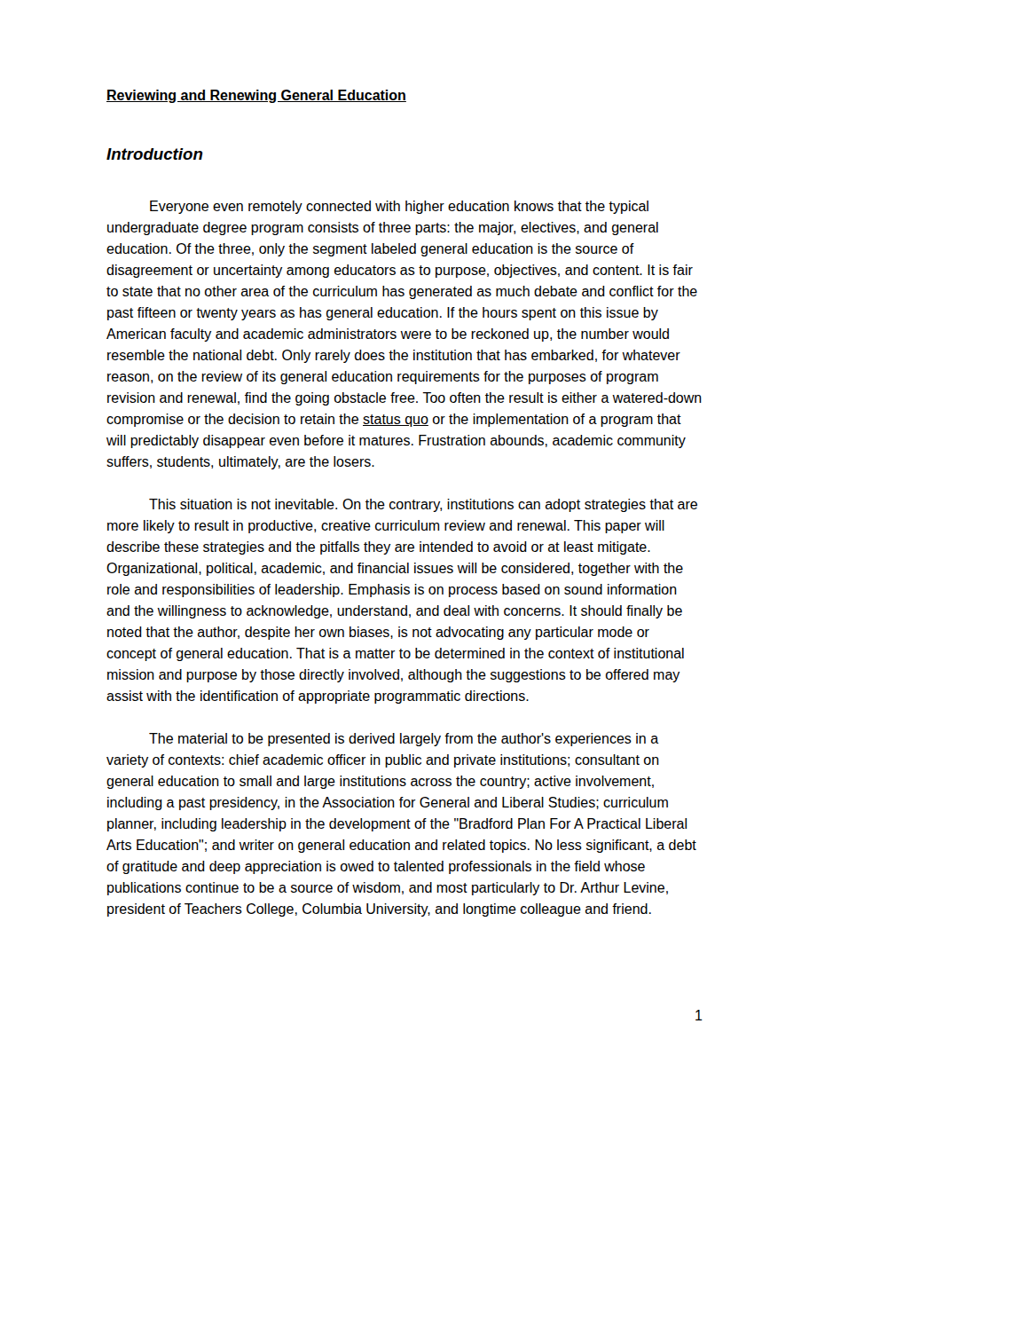Reviewing and Renewing General Education
Introduction
Everyone even remotely connected with higher education knows that the typical undergraduate degree program consists of three parts: the major, electives, and general education. Of the three, only the segment labeled general education is the source of disagreement or uncertainty among educators as to purpose, objectives, and content. It is fair to state that no other area of the curriculum has generated as much debate and conflict for the past fifteen or twenty years as has general education. If the hours spent on this issue by American faculty and academic administrators were to be reckoned up, the number would resemble the national debt. Only rarely does the institution that has embarked, for whatever reason, on the review of its general education requirements for the purposes of program revision and renewal, find the going obstacle free. Too often the result is either a watered-down compromise or the decision to retain the status quo or the implementation of a program that will predictably disappear even before it matures. Frustration abounds, academic community suffers, students, ultimately, are the losers.
This situation is not inevitable. On the contrary, institutions can adopt strategies that are more likely to result in productive, creative curriculum review and renewal. This paper will describe these strategies and the pitfalls they are intended to avoid or at least mitigate. Organizational, political, academic, and financial issues will be considered, together with the role and responsibilities of leadership. Emphasis is on process based on sound information and the willingness to acknowledge, understand, and deal with concerns. It should finally be noted that the author, despite her own biases, is not advocating any particular mode or concept of general education. That is a matter to be determined in the context of institutional mission and purpose by those directly involved, although the suggestions to be offered may assist with the identification of appropriate programmatic directions.
The material to be presented is derived largely from the author's experiences in a variety of contexts: chief academic officer in public and private institutions; consultant on general education to small and large institutions across the country; active involvement, including a past presidency, in the Association for General and Liberal Studies; curriculum planner, including leadership in the development of the "Bradford Plan For A Practical Liberal Arts Education"; and writer on general education and related topics. No less significant, a debt of gratitude and deep appreciation is owed to talented professionals in the field whose publications continue to be a source of wisdom, and most particularly to Dr. Arthur Levine, president of Teachers College, Columbia University, and longtime colleague and friend.
1